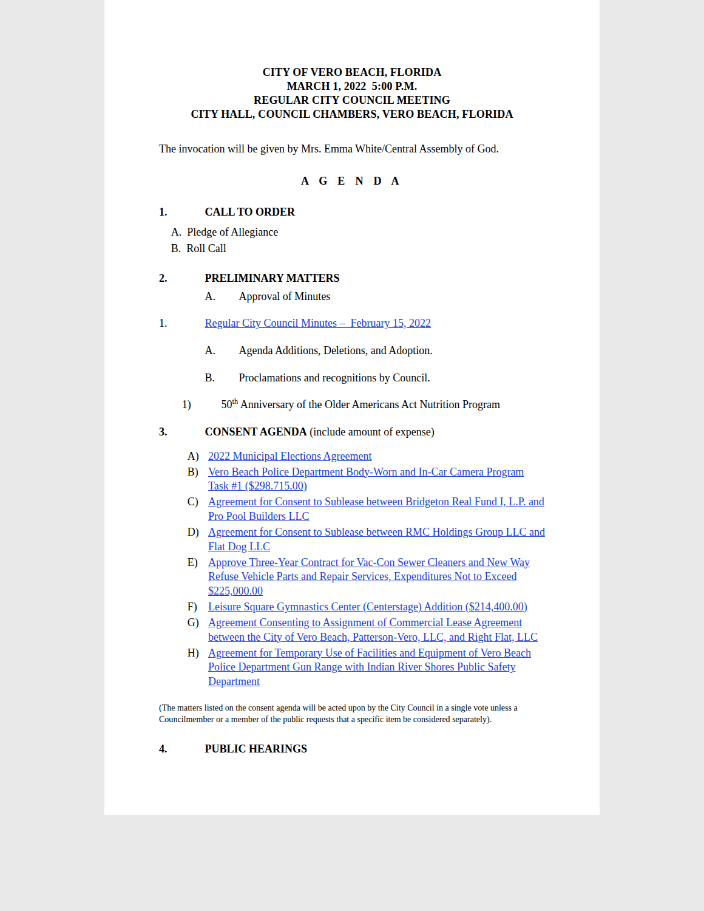CITY OF VERO BEACH, FLORIDA
MARCH 1, 2022 5:00 P.M.
REGULAR CITY COUNCIL MEETING
CITY HALL, COUNCIL CHAMBERS, VERO BEACH, FLORIDA
The invocation will be given by Mrs. Emma White/Central Assembly of God.
A G E N D A
1.
Call to Order
A. Pledge of Allegiance
B. Roll Call
2.
Preliminary Matters
A.
Approval of Minutes
1.
Regular City Council Minutes – February 15, 2022
A.
Agenda Additions, Deletions, and Adoption.
B.
Proclamations and recognitions by Council.
1)
50th Anniversary of the Older Americans Act Nutrition Program
3.
Consent Agenda (include amount of expense)
A) 2022 Municipal Elections Agreement
B) Vero Beach Police Department Body-Worn and In-Car Camera Program Task #1 ($298.715.00)
C) Agreement for Consent to Sublease between Bridgeton Real Fund I, L.P. and Pro Pool Builders LLC
D) Agreement for Consent to Sublease between RMC Holdings Group LLC and Flat Dog LLC
E) Approve Three-Year Contract for Vac-Con Sewer Cleaners and New Way Refuse Vehicle Parts and Repair Services, Expenditures Not to Exceed $225,000.00
F) Leisure Square Gymnastics Center (Centerstage) Addition ($214,400.00)
G) Agreement Consenting to Assignment of Commercial Lease Agreement between the City of Vero Beach, Patterson-Vero, LLC, and Right Flat, LLC
H) Agreement for Temporary Use of Facilities and Equipment of Vero Beach Police Department Gun Range with Indian River Shores Public Safety Department
(The matters listed on the consent agenda will be acted upon by the City Council in a single vote unless a Councilmember or a member of the public requests that a specific item be considered separately).
4.
Public Hearings